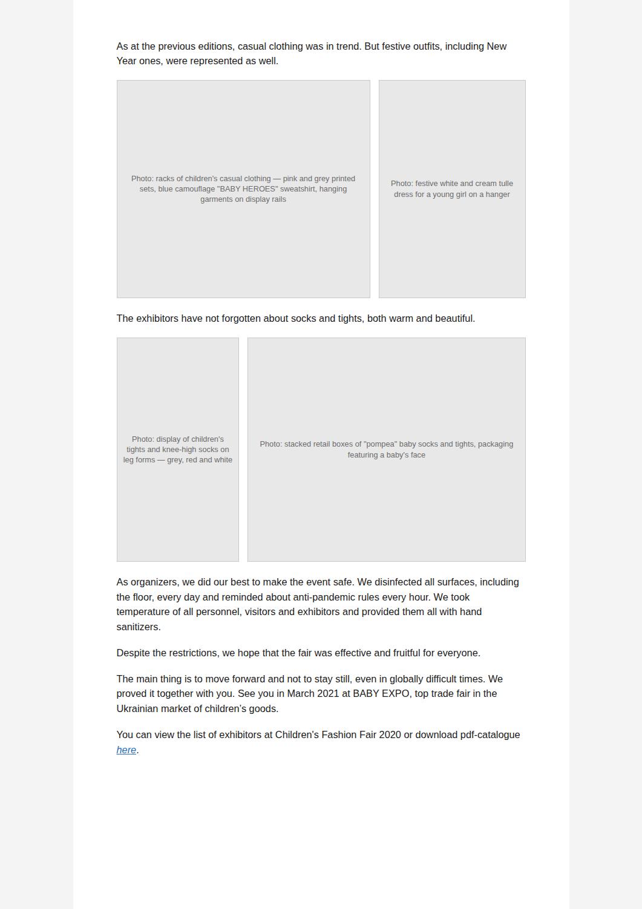As at the previous editions, casual clothing was in trend. But festive outfits, including New Year ones, were represented as well.
Photo: racks of children's casual clothing — pink and grey printed sets, blue camouflage "BABY HEROES" sweatshirt, hanging garments on display rails
Photo: festive white and cream tulle dress for a young girl on a hanger
The exhibitors have not forgotten about socks and tights, both warm and beautiful.
Photo: display of children's tights and knee-high socks on leg forms — grey, red and white
Photo: stacked retail boxes of "pompea" baby socks and tights, packaging featuring a baby's face
As organizers, we did our best to make the event safe. We disinfected all surfaces, including the floor, every day and reminded about anti-pandemic rules every hour. We took temperature of all personnel, visitors and exhibitors and provided them all with hand sanitizers.
Despite the restrictions, we hope that the fair was effective and fruitful for everyone.
The main thing is to move forward and not to stay still, even in globally difficult times. We proved it together with you. See you in March 2021 at BABY EXPO, top trade fair in the Ukrainian market of children’s goods.
You can view the list of exhibitors at Children's Fashion Fair 2020 or download pdf-catalogue here.